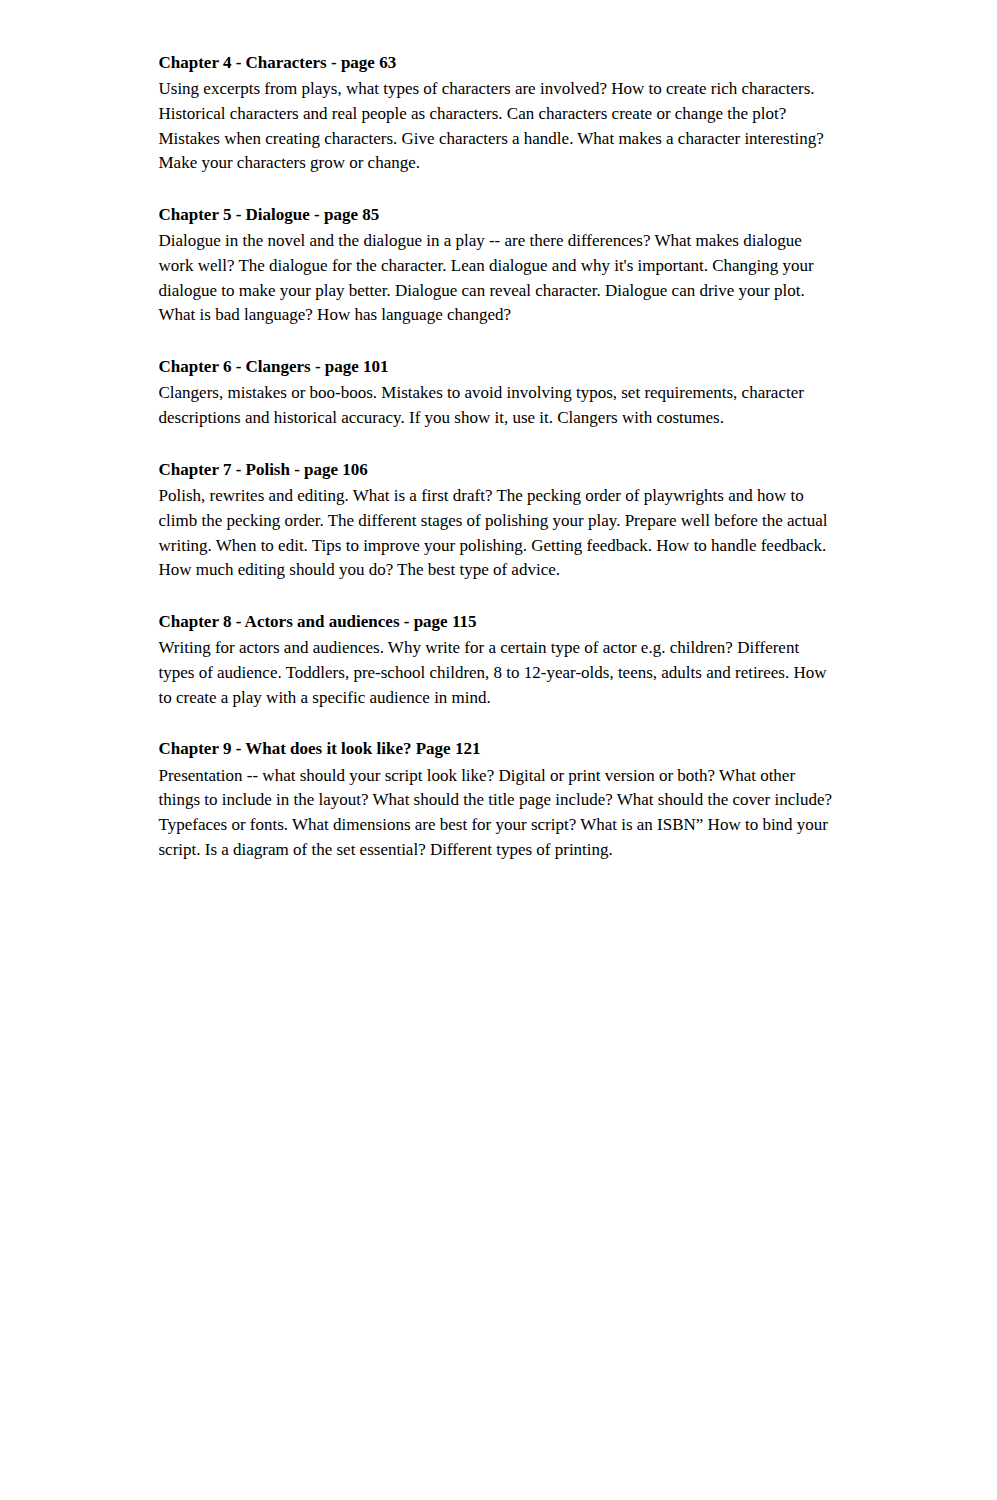Chapter 4 - Characters - page 63
Using excerpts from plays, what types of characters are involved? How to create rich characters. Historical characters and real people as characters. Can characters create or change the plot?
Mistakes when creating characters. Give characters a handle. What makes a character interesting? Make your characters grow or change.
Chapter 5 - Dialogue - page 85
Dialogue in the novel and the dialogue in a play -- are there differences? What makes dialogue work well? The dialogue for the character. Lean dialogue and why it's important. Changing your dialogue to make your play better. Dialogue can reveal character. Dialogue can drive your plot. What is bad language? How has language changed?
Chapter 6 - Clangers - page 101
Clangers, mistakes or boo-boos. Mistakes to avoid involving typos, set requirements, character descriptions and historical accuracy. If you show it, use it. Clangers with costumes.
Chapter 7 - Polish - page 106
Polish, rewrites and editing. What is a first draft? The pecking order of playwrights and how to climb the pecking order. The different stages of polishing your play. Prepare well before the actual writing. When to edit. Tips to improve your polishing. Getting feedback. How to handle feedback. How much editing should you do? The best type of advice.
Chapter 8 - Actors and audiences - page 115
Writing for actors and audiences. Why write for a certain type of actor e.g. children? Different types of audience. Toddlers, pre-school children, 8 to 12-year-olds, teens, adults and retirees. How to create a play with a specific audience in mind.
Chapter 9 - What does it look like? Page 121
Presentation -- what should your script look like? Digital or print version or both? What other things to include in the layout? What should the title page include? What should the cover include? Typefaces or fonts. What dimensions are best for your script? What is an ISBN” How to bind your script. Is a diagram of the set essential? Different types of printing.